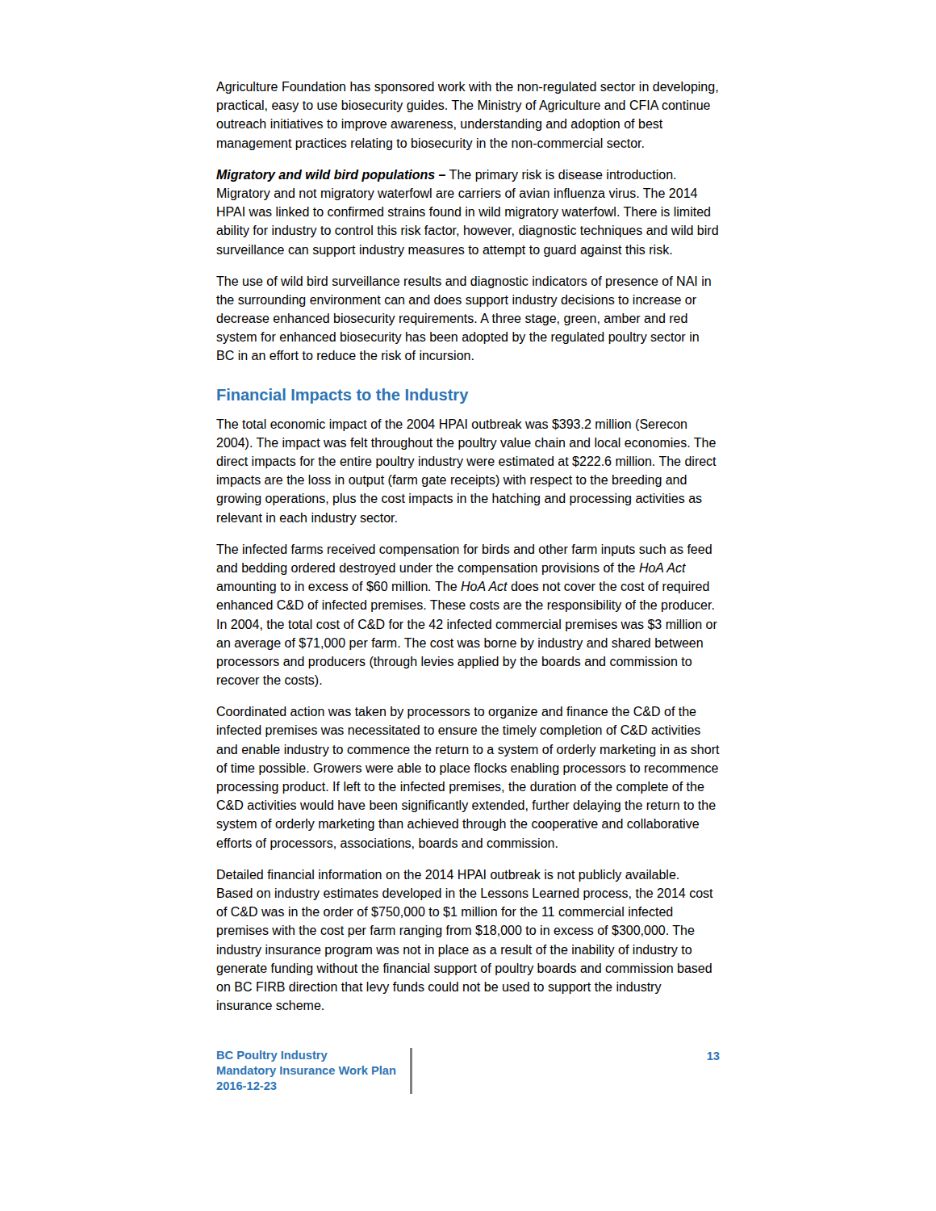Agriculture Foundation has sponsored work with the non-regulated sector in developing, practical, easy to use biosecurity guides. The Ministry of Agriculture and CFIA continue outreach initiatives to improve awareness, understanding and adoption of best management practices relating to biosecurity in the non-commercial sector.
Migratory and wild bird populations – The primary risk is disease introduction. Migratory and not migratory waterfowl are carriers of avian influenza virus. The 2014 HPAI was linked to confirmed strains found in wild migratory waterfowl. There is limited ability for industry to control this risk factor, however, diagnostic techniques and wild bird surveillance can support industry measures to attempt to guard against this risk.
The use of wild bird surveillance results and diagnostic indicators of presence of NAI in the surrounding environment can and does support industry decisions to increase or decrease enhanced biosecurity requirements. A three stage, green, amber and red system for enhanced biosecurity has been adopted by the regulated poultry sector in BC in an effort to reduce the risk of incursion.
Financial Impacts to the Industry
The total economic impact of the 2004 HPAI outbreak was $393.2 million (Serecon 2004). The impact was felt throughout the poultry value chain and local economies. The direct impacts for the entire poultry industry were estimated at $222.6 million. The direct impacts are the loss in output (farm gate receipts) with respect to the breeding and growing operations, plus the cost impacts in the hatching and processing activities as relevant in each industry sector.
The infected farms received compensation for birds and other farm inputs such as feed and bedding ordered destroyed under the compensation provisions of the HoA Act amounting to in excess of $60 million. The HoA Act does not cover the cost of required enhanced C&D of infected premises. These costs are the responsibility of the producer. In 2004, the total cost of C&D for the 42 infected commercial premises was $3 million or an average of $71,000 per farm. The cost was borne by industry and shared between processors and producers (through levies applied by the boards and commission to recover the costs).
Coordinated action was taken by processors to organize and finance the C&D of the infected premises was necessitated to ensure the timely completion of C&D activities and enable industry to commence the return to a system of orderly marketing in as short of time possible. Growers were able to place flocks enabling processors to recommence processing product. If left to the infected premises, the duration of the complete of the C&D activities would have been significantly extended, further delaying the return to the system of orderly marketing than achieved through the cooperative and collaborative efforts of processors, associations, boards and commission.
Detailed financial information on the 2014 HPAI outbreak is not publicly available. Based on industry estimates developed in the Lessons Learned process, the 2014 cost of C&D was in the order of $750,000 to $1 million for the 11 commercial infected premises with the cost per farm ranging from $18,000 to in excess of $300,000. The industry insurance program was not in place as a result of the inability of industry to generate funding without the financial support of poultry boards and commission based on BC FIRB direction that levy funds could not be used to support the industry insurance scheme.
BC Poultry Industry
Mandatory Insurance Work Plan
2016-12-23
13